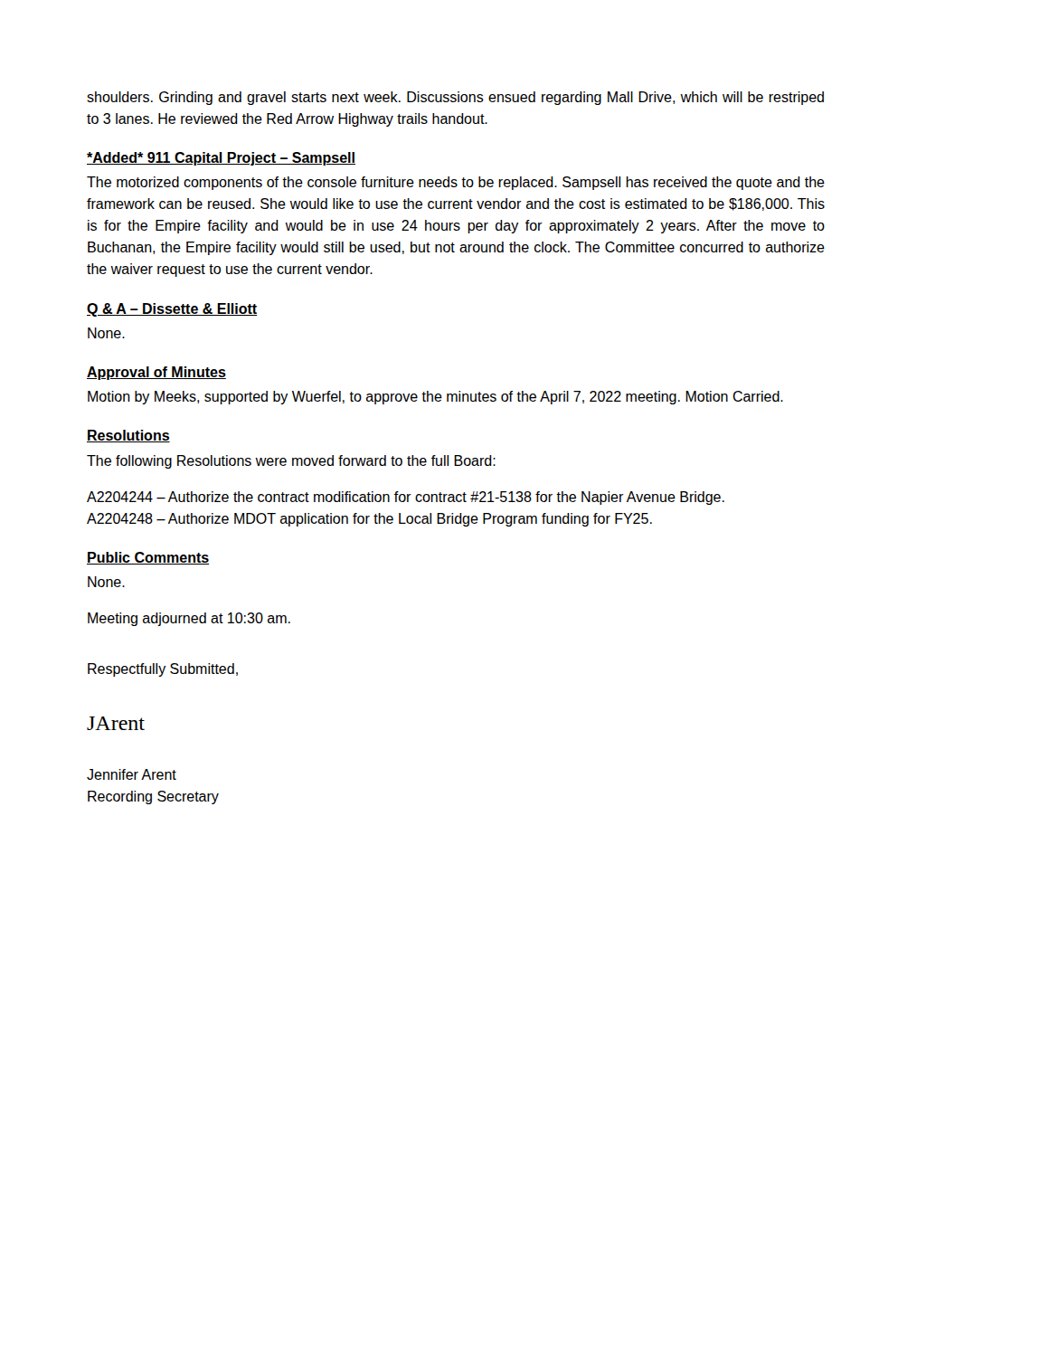shoulders. Grinding and gravel starts next week. Discussions ensued regarding Mall Drive, which will be restriped to 3 lanes. He reviewed the Red Arrow Highway trails handout.
*Added* 911 Capital Project – Sampsell
The motorized components of the console furniture needs to be replaced. Sampsell has received the quote and the framework can be reused. She would like to use the current vendor and the cost is estimated to be $186,000. This is for the Empire facility and would be in use 24 hours per day for approximately 2 years. After the move to Buchanan, the Empire facility would still be used, but not around the clock. The Committee concurred to authorize the waiver request to use the current vendor.
Q & A – Dissette & Elliott
None.
Approval of Minutes
Motion by Meeks, supported by Wuerfel, to approve the minutes of the April 7, 2022 meeting. Motion Carried.
Resolutions
The following Resolutions were moved forward to the full Board:
A2204244 – Authorize the contract modification for contract #21-5138 for the Napier Avenue Bridge.
A2204248 – Authorize MDOT application for the Local Bridge Program funding for FY25.
Public Comments
None.
Meeting adjourned at 10:30 am.
Respectfully Submitted,
JArent
Jennifer Arent
Recording Secretary